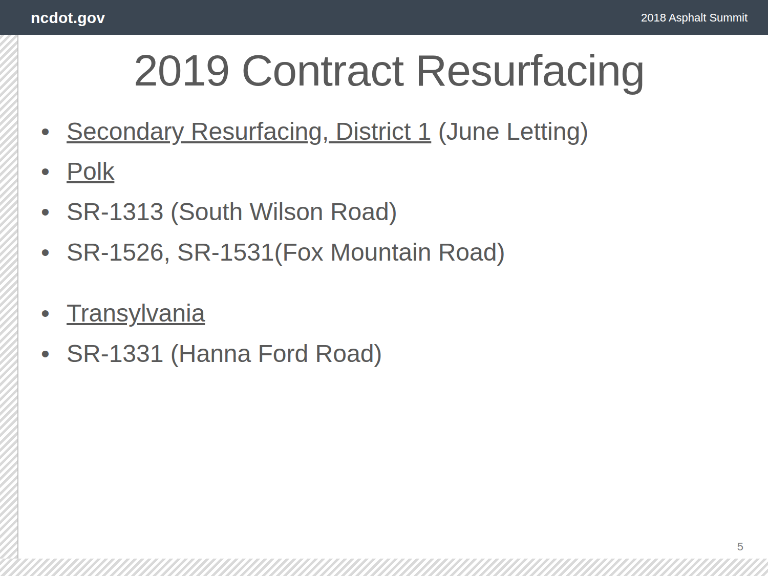ncdot.gov 2018 Asphalt Summit
2019 Contract Resurfacing
Secondary Resurfacing, District 1 (June Letting)
Polk
SR-1313 (South Wilson Road)
SR-1526, SR-1531(Fox Mountain Road)
Transylvania
SR-1331 (Hanna Ford Road)
5